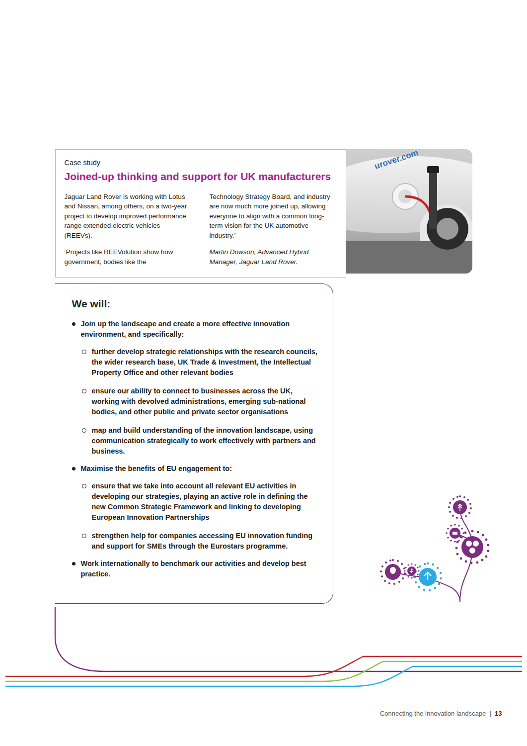Case study
Joined-up thinking and support for UK manufacturers
Jaguar Land Rover is working with Lotus and Nissan, among others, on a two-year project to develop improved performance range extended electric vehicles (REEVs).
‘Projects like REEVolution show how government, bodies like the
Technology Strategy Board, and industry are now much more joined up, allowing everyone to align with a common long-term vision for the UK automotive industry.’
Martin Dowson, Advanced Hybrid Manager, Jaguar Land Rover.
urover.com
We will:
Join up the landscape and create a more effective innovation environment, and specifically:
further develop strategic relationships with the research councils, the wider research base, UK Trade & Investment, the Intellectual Property Office and other relevant bodies
ensure our ability to connect to businesses across the UK, working with devolved administrations, emerging sub-national bodies, and other public and private sector organisations
map and build understanding of the innovation landscape, using communication strategically to work effectively with partners and business.
Maximise the benefits of EU engagement to:
ensure that we take into account all relevant EU activities in developing our strategies, playing an active role in defining the new Common Strategic Framework and linking to developing European Innovation Partnerships
strengthen help for companies accessing EU innovation funding and support for SMEs through the Eurostars programme.
Work internationally to benchmark our activities and develop best practice.
Connecting the innovation landscape | 13